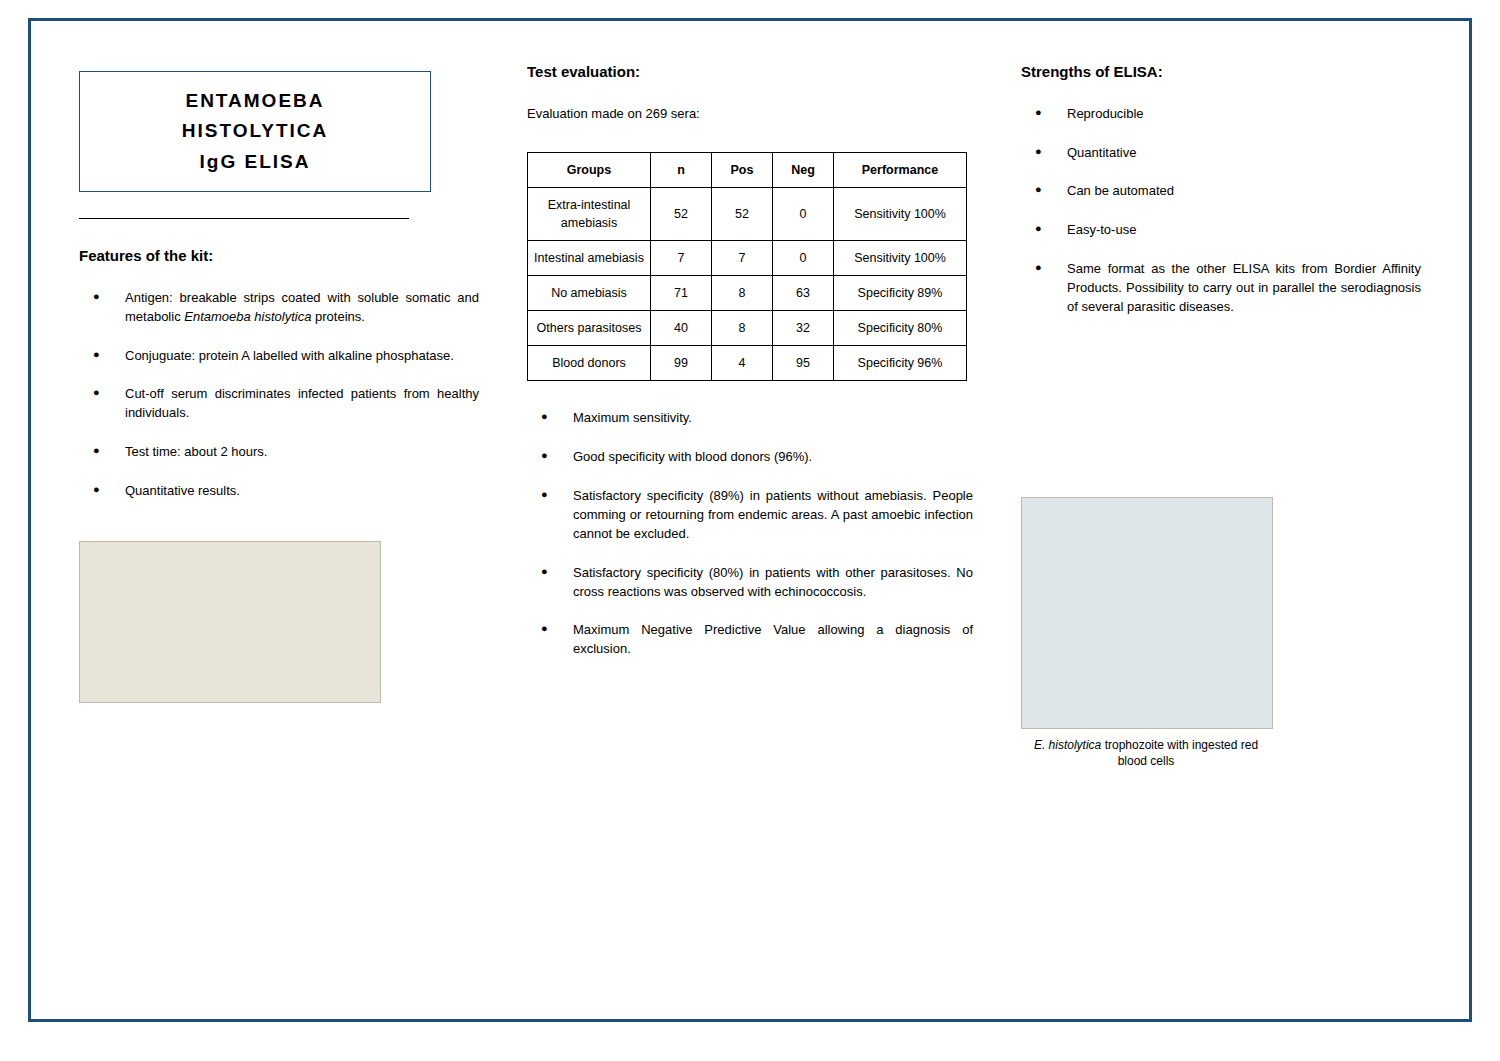ENTAMOEBA
HISTOLYTICA
IgG ELISA
Features of the kit:
Antigen: breakable strips coated with soluble somatic and metabolic Entamoeba histolytica proteins.
Conjuguate: protein A labelled with alkaline phosphatase.
Cut-off serum discriminates infected patients from healthy individuals.
Test time: about 2 hours.
Quantitative results.
Test evaluation:
Evaluation made on 269 sera:
| Groups | n | Pos | Neg | Performance |
| --- | --- | --- | --- | --- |
| Extra-intestinal amebiasis | 52 | 52 | 0 | Sensitivity 100% |
| Intestinal amebiasis | 7 | 7 | 0 | Sensitivity 100% |
| No amebiasis | 71 | 8 | 63 | Specificity 89% |
| Others parasitoses | 40 | 8 | 32 | Specificity 80% |
| Blood donors | 99 | 4 | 95 | Specificity 96% |
Maximum sensitivity.
Good specificity with blood donors (96%).
Satisfactory specificity (89%) in patients without amebiasis. People comming or retourning from endemic areas. A past amoebic infection cannot be excluded.
Satisfactory specificity (80%) in patients with other parasitoses. No cross reactions was observed with echinococcosis.
Maximum Negative Predictive Value allowing a diagnosis of exclusion.
Strengths of ELISA:
Reproducible
Quantitative
Can be automated
Easy-to-use
Same format as the other ELISA kits from Bordier Affinity Products. Possibility to carry out in parallel the serodiagnosis of several parasitic diseases.
E. histolytica trophozoite with ingested red blood cells